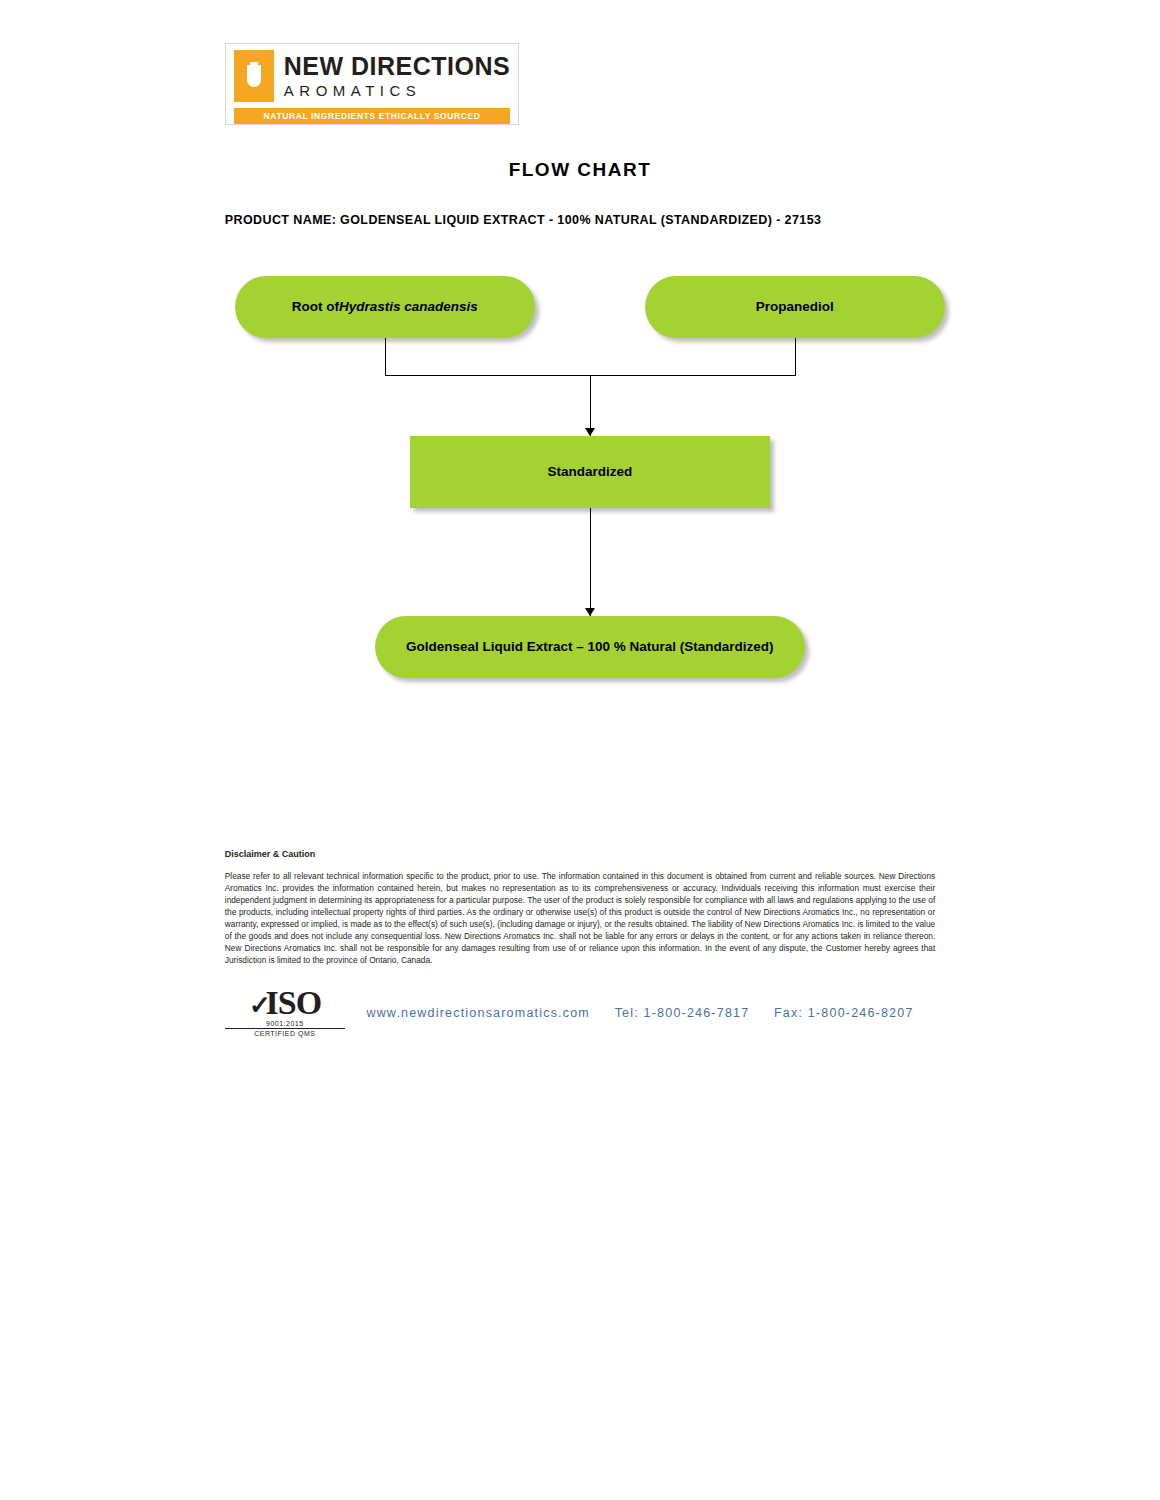NEW DIRECTIONS
AROMATICS
NATURAL INGREDIENTS ETHICALLY SOURCED
FLOW CHART
PRODUCT NAME: GOLDENSEAL LIQUID EXTRACT - 100% NATURAL (STANDARDIZED) - 27153
Root of
Hydrastis canadensis
Propanediol
Standardized
Goldenseal Liquid Extract – 100 % Natural (Standardized)
Disclaimer & Caution
Please refer to all relevant technical information specific to the product, prior to use. The information contained in this document is obtained from current and reliable sources. New Directions Aromatics Inc. provides the information contained herein, but makes no representation as to its comprehensiveness or accuracy. Individuals receiving this information must exercise their independent judgment in determining its appropriateness for a particular purpose. The user of the product is solely responsible for compliance with all laws and regulations applying to the use of the products, including intellectual property rights of third parties. As the ordinary or otherwise use(s) of this product is outside the control of New Directions Aromatics Inc., no representation or warranty, expressed or implied, is made as to the effect(s) of such use(s), (including damage or injury), or the results obtained. The liability of New Directions Aromatics Inc. is limited to the value of the goods and does not include any consequential loss. New Directions Aromatics Inc. shall not be liable for any errors or delays in the content, or for any actions taken in reliance thereon. New Directions Aromatics Inc. shall not be responsible for any damages resulting from use of or reliance upon this information. In the event of any dispute, the Customer hereby agrees that Jurisdiction is limited to the province of Ontario, Canada.
✓ISO
9001:2015
CERTIFIED QMS
www.newdirectionsaromatics.com Tel: 1-800-246-7817 Fax: 1-800-246-8207